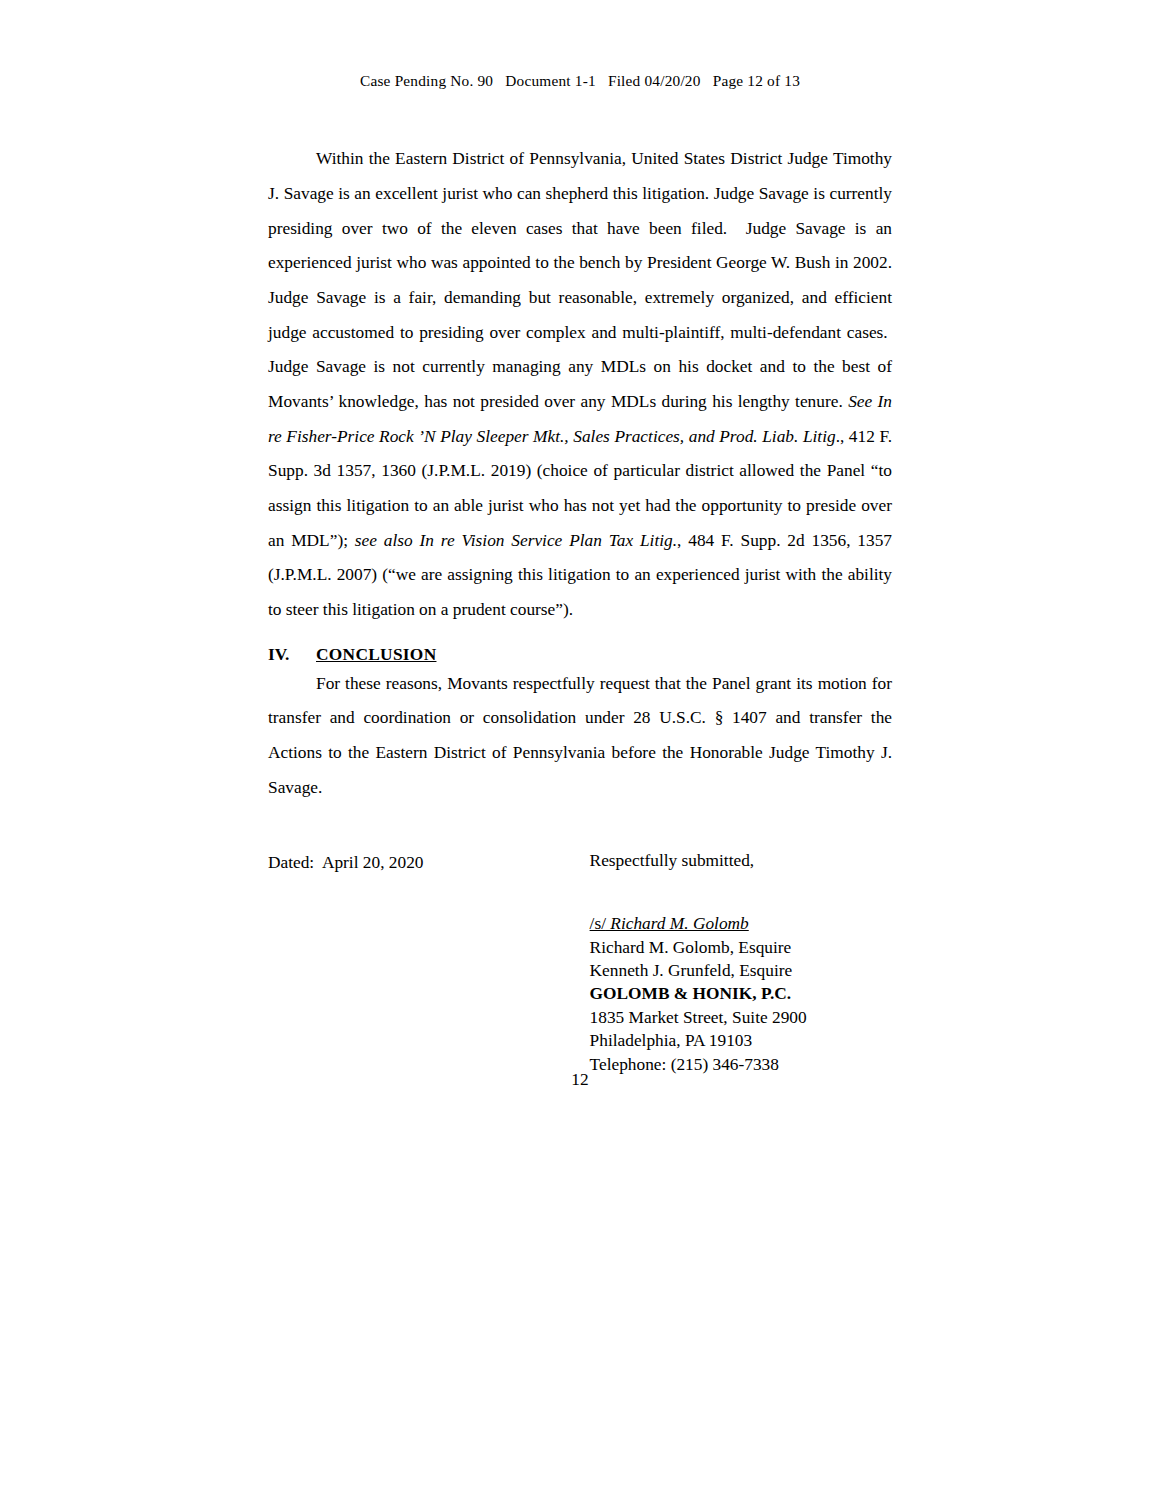Case Pending No. 90 Document 1-1 Filed 04/20/20 Page 12 of 13
Within the Eastern District of Pennsylvania, United States District Judge Timothy J. Savage is an excellent jurist who can shepherd this litigation. Judge Savage is currently presiding over two of the eleven cases that have been filed. Judge Savage is an experienced jurist who was appointed to the bench by President George W. Bush in 2002. Judge Savage is a fair, demanding but reasonable, extremely organized, and efficient judge accustomed to presiding over complex and multi-plaintiff, multi-defendant cases. Judge Savage is not currently managing any MDLs on his docket and to the best of Movants’ knowledge, has not presided over any MDLs during his lengthy tenure. See In re Fisher-Price Rock ’N Play Sleeper Mkt., Sales Practices, and Prod. Liab. Litig., 412 F. Supp. 3d 1357, 1360 (J.P.M.L. 2019) (choice of particular district allowed the Panel “to assign this litigation to an able jurist who has not yet had the opportunity to preside over an MDL”); see also In re Vision Service Plan Tax Litig., 484 F. Supp. 2d 1356, 1357 (J.P.M.L. 2007) (“we are assigning this litigation to an experienced jurist with the ability to steer this litigation on a prudent course”).
IV. CONCLUSION
For these reasons, Movants respectfully request that the Panel grant its motion for transfer and coordination or consolidation under 28 U.S.C. § 1407 and transfer the Actions to the Eastern District of Pennsylvania before the Honorable Judge Timothy J. Savage.
Dated: April 20, 2020
Respectfully submitted,
/s/ Richard M. Golomb
Richard M. Golomb, Esquire
Kenneth J. Grunfeld, Esquire
GOLOMB & HONIK, P.C.
1835 Market Street, Suite 2900
Philadelphia, PA 19103
Telephone: (215) 346-7338
12